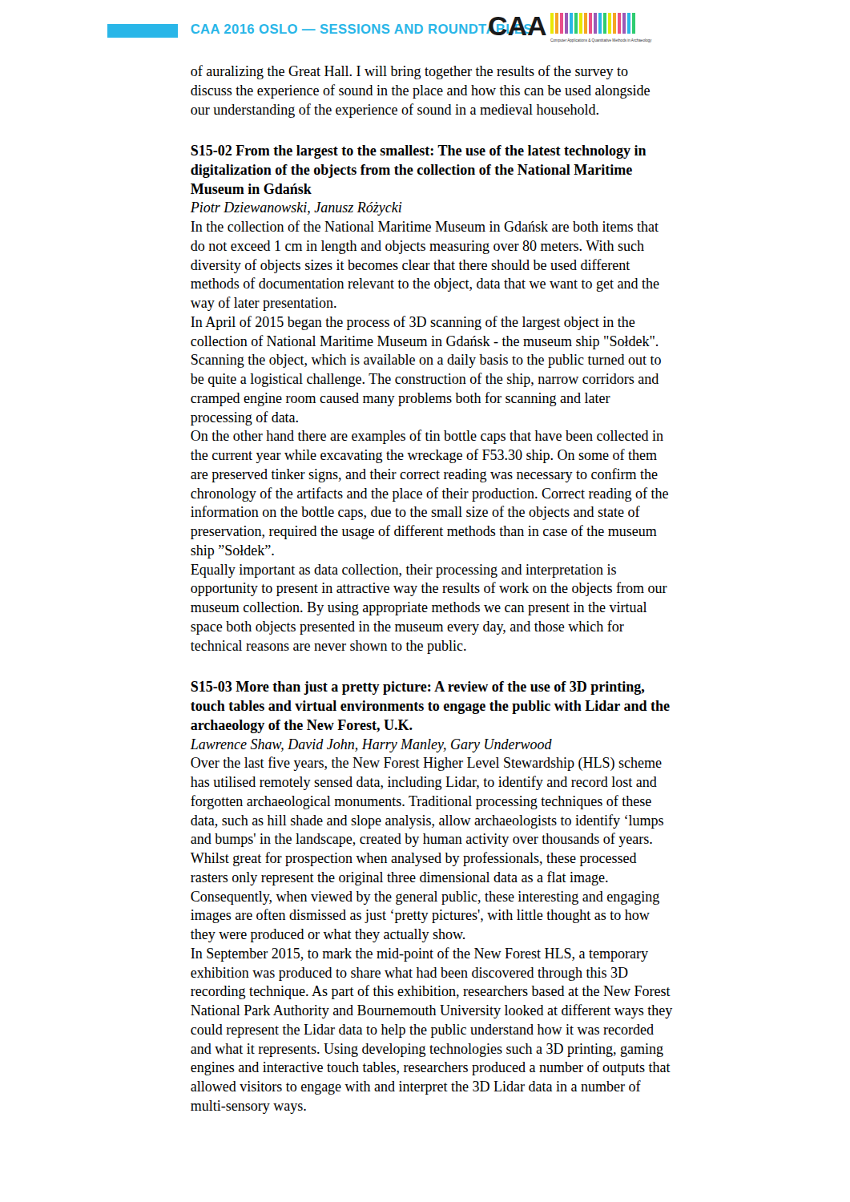CAA 2016 OSLO — SESSIONS AND ROUNDTABLES
CAA Computer Applications & Quantitative Methods in Archaeology
of auralizing the Great Hall. I will bring together the results of the survey to discuss the experience of sound in the place and how this can be used alongside our understanding of the experience of sound in a medieval household.
S15-02 From the largest to the smallest: The use of the latest technology in digitalization of the objects from the collection of the National Maritime Museum in Gdańsk
Piotr Dziewanowski, Janusz Różycki
In the collection of the National Maritime Museum in Gdańsk are both items that do not exceed 1 cm in length and objects measuring over 80 meters. With such diversity of objects sizes it becomes clear that there should be used different methods of documentation relevant to the object, data that we want to get and the way of later presentation.
In April of 2015 began the process of 3D scanning of the largest object in the collection of National Maritime Museum in Gdańsk - the museum ship "Sołdek". Scanning the object, which is available on a daily basis to the public turned out to be quite a logistical challenge. The construction of the ship, narrow corridors and cramped engine room caused many problems both for scanning and later processing of data.
On the other hand there are examples of tin bottle caps that have been collected in the current year while excavating the wreckage of F53.30 ship. On some of them are preserved tinker signs, and their correct reading was necessary to confirm the chronology of the artifacts and the place of their production. Correct reading of the information on the bottle caps, due to the small size of the objects and state of preservation, required the usage of different methods than in case of the museum ship ”Sołdek”.
Equally important as data collection, their processing and interpretation is opportunity to present in attractive way the results of work on the objects from our museum collection. By using appropriate methods we can present in the virtual space both objects presented in the museum every day, and those which for technical reasons are never shown to the public.
S15-03 More than just a pretty picture: A review of the use of 3D printing, touch tables and virtual environments to engage the public with Lidar and the archaeology of the New Forest, U.K.
Lawrence Shaw, David John, Harry Manley, Gary Underwood
Over the last five years, the New Forest Higher Level Stewardship (HLS) scheme has utilised remotely sensed data, including Lidar, to identify and record lost and forgotten archaeological monuments. Traditional processing techniques of these data, such as hill shade and slope analysis, allow archaeologists to identify ‘lumps and bumps' in the landscape, created by human activity over thousands of years. Whilst great for prospection when analysed by professionals, these processed rasters only represent the original three dimensional data as a flat image. Consequently, when viewed by the general public, these interesting and engaging images are often dismissed as just ‘pretty pictures', with little thought as to how they were produced or what they actually show.
In September 2015, to mark the mid-point of the New Forest HLS, a temporary exhibition was produced to share what had been discovered through this 3D recording technique. As part of this exhibition, researchers based at the New Forest National Park Authority and Bournemouth University looked at different ways they could represent the Lidar data to help the public understand how it was recorded and what it represents. Using developing technologies such a 3D printing, gaming engines and interactive touch tables, researchers produced a number of outputs that allowed visitors to engage with and interpret the 3D Lidar data in a number of multi-sensory ways.